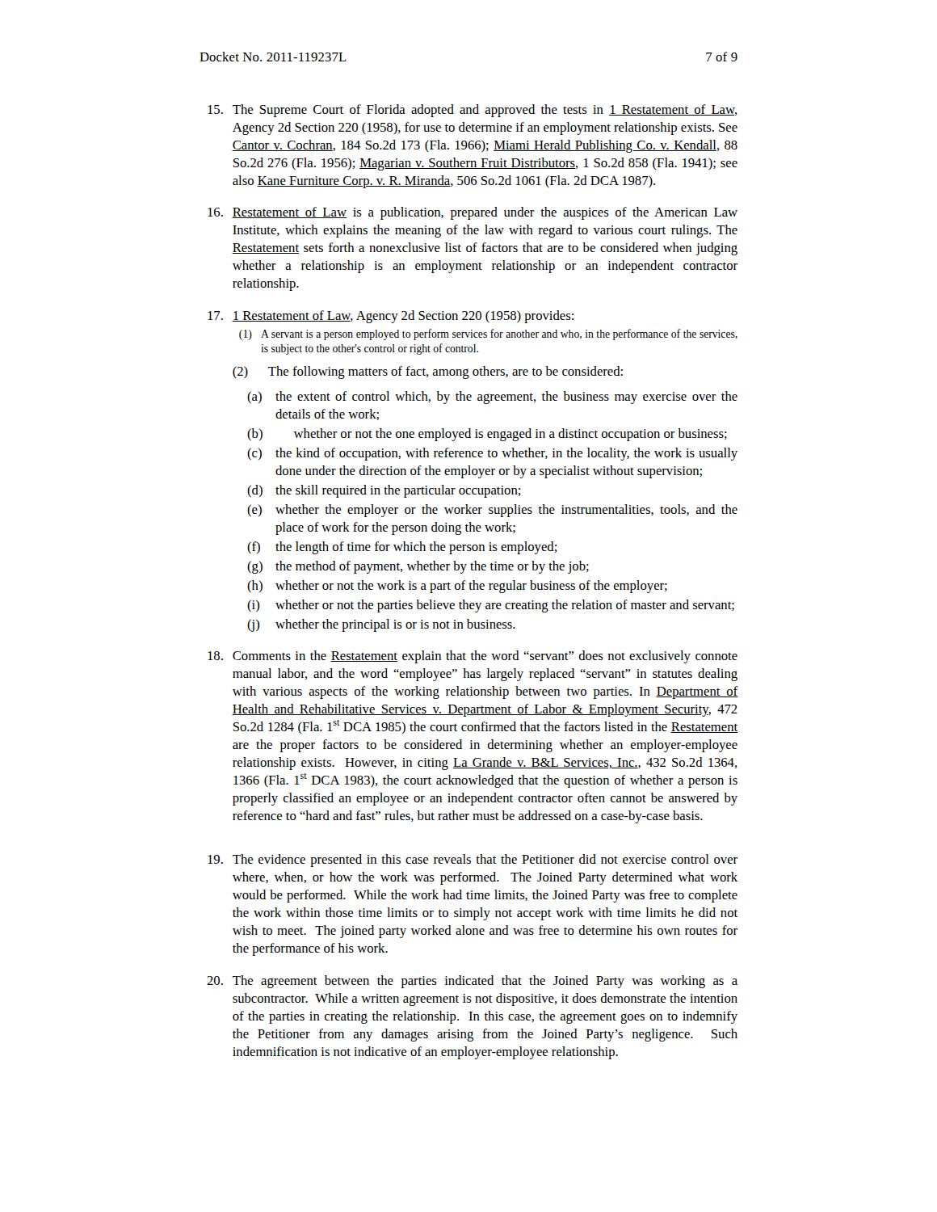Docket No. 2011-119237L 7 of 9
The Supreme Court of Florida adopted and approved the tests in 1 Restatement of Law, Agency 2d Section 220 (1958), for use to determine if an employment relationship exists. See Cantor v. Cochran, 184 So.2d 173 (Fla. 1966); Miami Herald Publishing Co. v. Kendall, 88 So.2d 276 (Fla. 1956); Magarian v. Southern Fruit Distributors, 1 So.2d 858 (Fla. 1941); see also Kane Furniture Corp. v. R. Miranda, 506 So.2d 1061 (Fla. 2d DCA 1987).
Restatement of Law is a publication, prepared under the auspices of the American Law Institute, which explains the meaning of the law with regard to various court rulings. The Restatement sets forth a nonexclusive list of factors that are to be considered when judging whether a relationship is an employment relationship or an independent contractor relationship.
1 Restatement of Law, Agency 2d Section 220 (1958) provides:
(1) A servant is a person employed to perform services for another and who, in the performance of the services, is subject to the other's control or right of control.
(2) The following matters of fact, among others, are to be considered:
(a) the extent of control which, by the agreement, the business may exercise over the details of the work;
(b) whether or not the one employed is engaged in a distinct occupation or business;
(c) the kind of occupation, with reference to whether, in the locality, the work is usually done under the direction of the employer or by a specialist without supervision;
(d) the skill required in the particular occupation;
(e) whether the employer or the worker supplies the instrumentalities, tools, and the place of work for the person doing the work;
(f) the length of time for which the person is employed;
(g) the method of payment, whether by the time or by the job;
(h) whether or not the work is a part of the regular business of the employer;
(i) whether or not the parties believe they are creating the relation of master and servant;
(j) whether the principal is or is not in business.
Comments in the Restatement explain that the word “servant” does not exclusively connote manual labor, and the word “employee” has largely replaced “servant” in statutes dealing with various aspects of the working relationship between two parties. In Department of Health and Rehabilitative Services v. Department of Labor & Employment Security, 472 So.2d 1284 (Fla. 1st DCA 1985) the court confirmed that the factors listed in the Restatement are the proper factors to be considered in determining whether an employer-employee relationship exists. However, in citing La Grande v. B&L Services, Inc., 432 So.2d 1364, 1366 (Fla. 1st DCA 1983), the court acknowledged that the question of whether a person is properly classified an employee or an independent contractor often cannot be answered by reference to “hard and fast” rules, but rather must be addressed on a case-by-case basis.
The evidence presented in this case reveals that the Petitioner did not exercise control over where, when, or how the work was performed. The Joined Party determined what work would be performed. While the work had time limits, the Joined Party was free to complete the work within those time limits or to simply not accept work with time limits he did not wish to meet. The joined party worked alone and was free to determine his own routes for the performance of his work.
The agreement between the parties indicated that the Joined Party was working as a subcontractor. While a written agreement is not dispositive, it does demonstrate the intention of the parties in creating the relationship. In this case, the agreement goes on to indemnify the Petitioner from any damages arising from the Joined Party’s negligence. Such indemnification is not indicative of an employer-employee relationship.